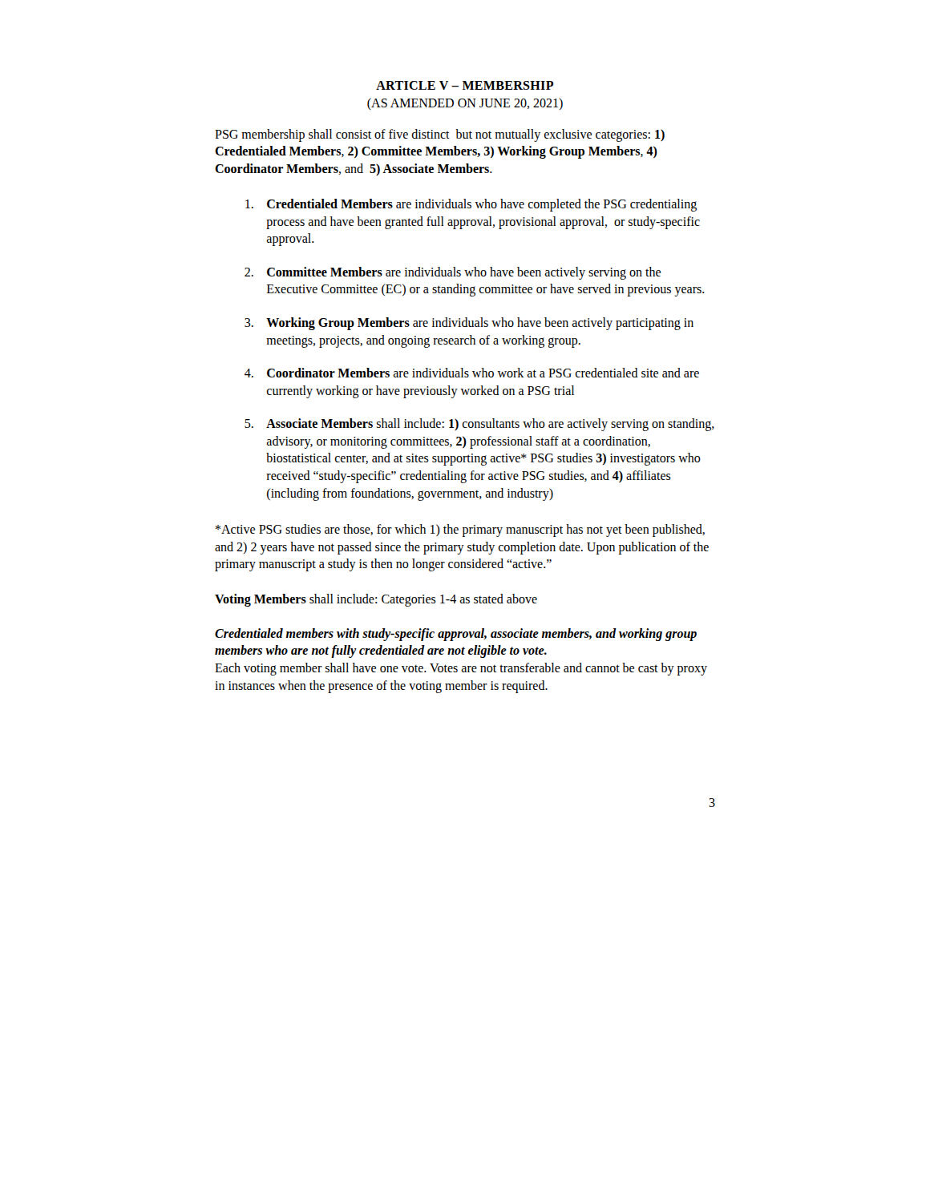ARTICLE V – MEMBERSHIP
(AS AMENDED ON JUNE 20, 2021)
PSG membership shall consist of five distinct but not mutually exclusive categories: 1) Credentialed Members, 2) Committee Members, 3) Working Group Members, 4) Coordinator Members, and 5) Associate Members.
Credentialed Members are individuals who have completed the PSG credentialing process and have been granted full approval, provisional approval, or study-specific approval.
Committee Members are individuals who have been actively serving on the Executive Committee (EC) or a standing committee or have served in previous years.
Working Group Members are individuals who have been actively participating in meetings, projects, and ongoing research of a working group.
Coordinator Members are individuals who work at a PSG credentialed site and are currently working or have previously worked on a PSG trial
Associate Members shall include: 1) consultants who are actively serving on standing, advisory, or monitoring committees, 2) professional staff at a coordination, biostatistical center, and at sites supporting active* PSG studies 3) investigators who received “study-specific” credentialing for active PSG studies, and 4) affiliates (including from foundations, government, and industry)
*Active PSG studies are those, for which 1) the primary manuscript has not yet been published, and 2) 2 years have not passed since the primary study completion date. Upon publication of the primary manuscript a study is then no longer considered “active.”
Voting Members shall include: Categories 1-4 as stated above
Credentialed members with study-specific approval, associate members, and working group members who are not fully credentialed are not eligible to vote.
Each voting member shall have one vote. Votes are not transferable and cannot be cast by proxy in instances when the presence of the voting member is required.
3